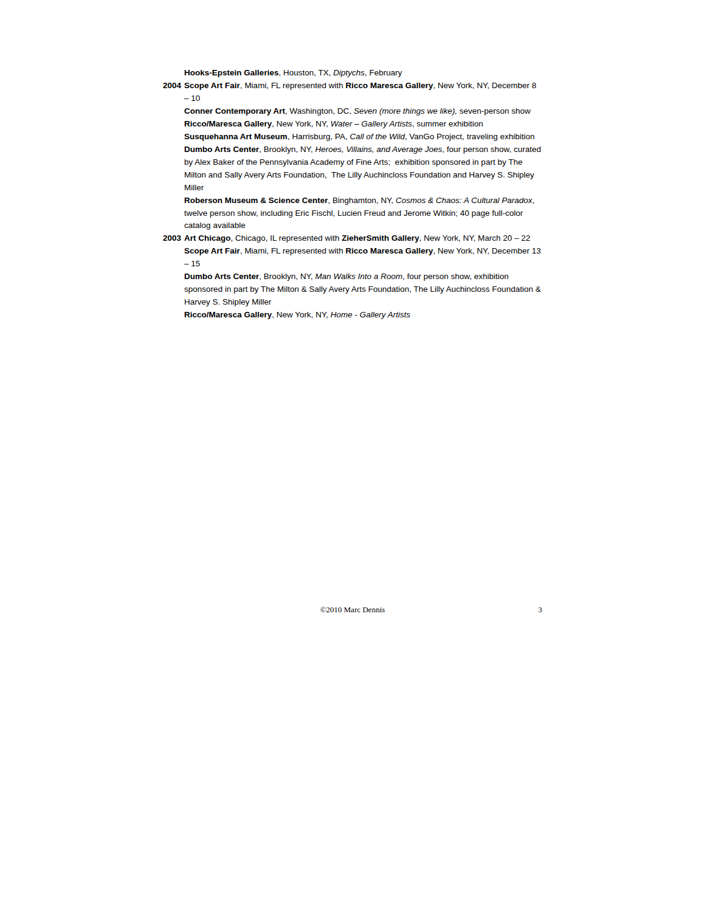Hooks-Epstein Galleries, Houston, TX, Diptychs, February
2004
Scope Art Fair, Miami, FL represented with Ricco Maresca Gallery, New York, NY, December 8 – 10
Conner Contemporary Art, Washington, DC, Seven (more things we like), seven-person show
Ricco/Maresca Gallery, New York, NY, Water – Gallery Artists, summer exhibition
Susquehanna Art Museum, Harrisburg, PA, Call of the Wild, VanGo Project, traveling exhibition
Dumbo Arts Center, Brooklyn, NY, Heroes, Villains, and Average Joes, four person show, curated by Alex Baker of the Pennsylvania Academy of Fine Arts; exhibition sponsored in part by The Milton and Sally Avery Arts Foundation, The Lilly Auchincloss Foundation and Harvey S. Shipley Miller
Roberson Museum & Science Center, Binghamton, NY, Cosmos & Chaos: A Cultural Paradox, twelve person show, including Eric Fischl, Lucien Freud and Jerome Witkin; 40 page full-color catalog available
2003
Art Chicago, Chicago, IL represented with ZieherSmith Gallery, New York, NY, March 20 – 22
Scope Art Fair, Miami, FL represented with Ricco Maresca Gallery, New York, NY, December 13 – 15
Dumbo Arts Center, Brooklyn, NY, Man Walks Into a Room, four person show, exhibition sponsored in part by The Milton & Sally Avery Arts Foundation, The Lilly Auchincloss Foundation & Harvey S. Shipley Miller
Ricco/Maresca Gallery, New York, NY, Home - Gallery Artists
©2010 Marc Dennis
3